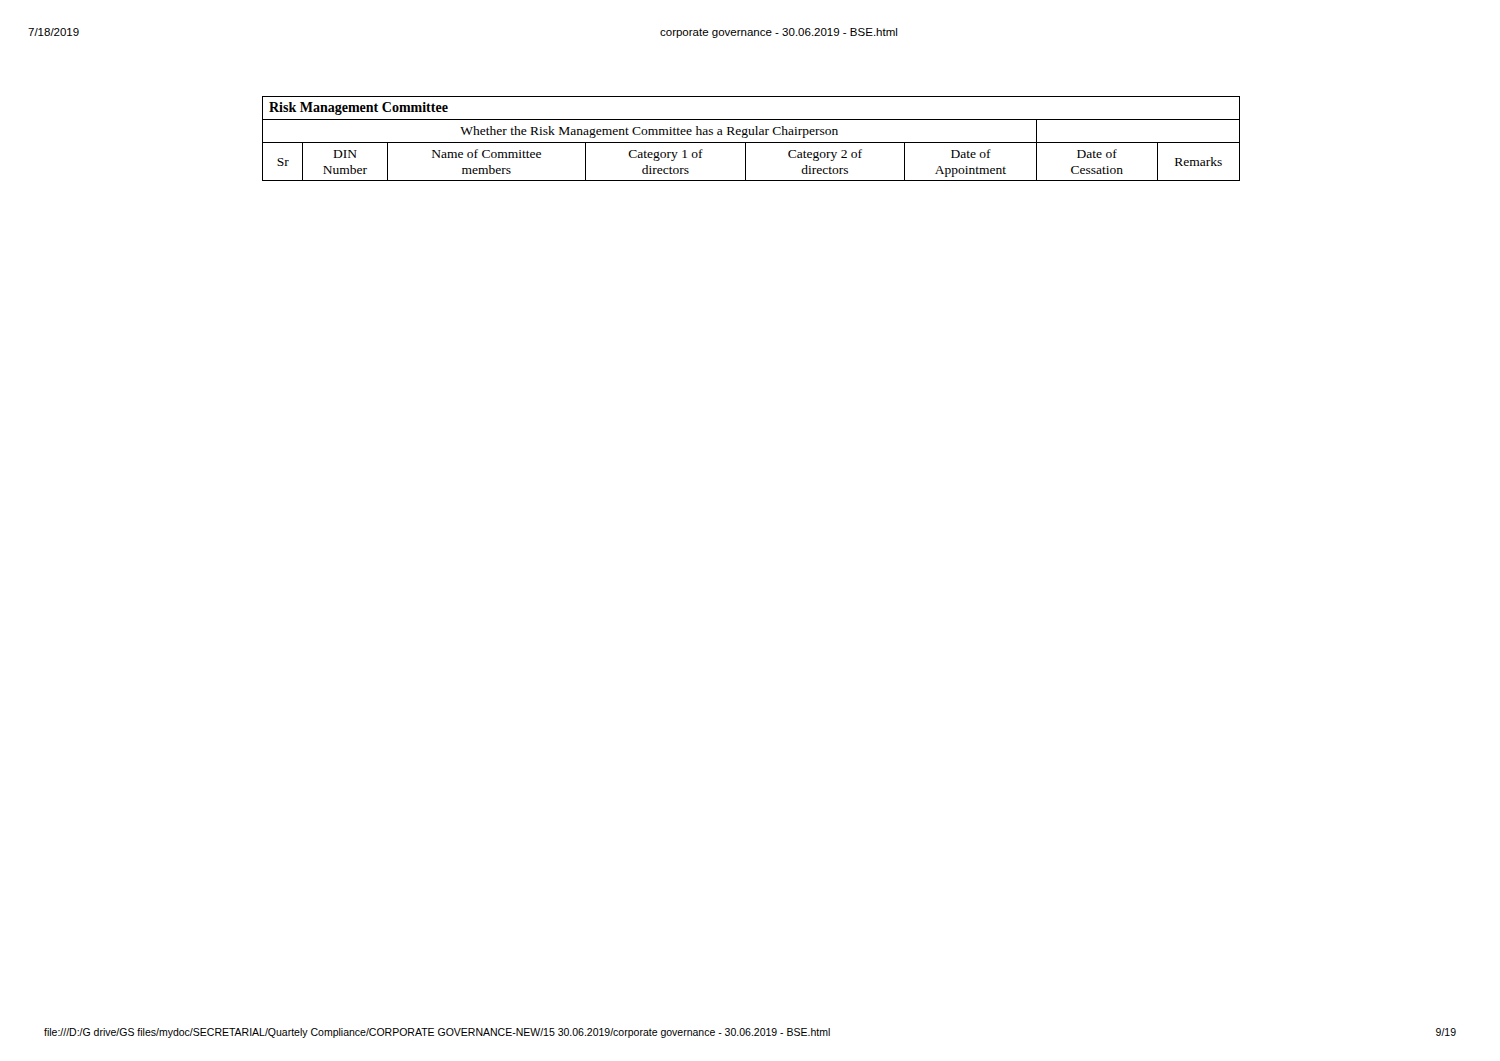7/18/2019
corporate governance - 30.06.2019 - BSE.html
| Risk Management Committee |
| Whether the Risk Management Committee has a Regular Chairperson | |
| Sr | DIN Number | Name of Committee members | Category 1 of directors | Category 2 of directors | Date of Appointment | Date of Cessation | Remarks |
file:///D:/G drive/GS files/mydoc/SECRETARIAL/Quartely Compliance/CORPORATE GOVERNANCE-NEW/15 30.06.2019/corporate governance - 30.06.2019 - BSE.html
9/19